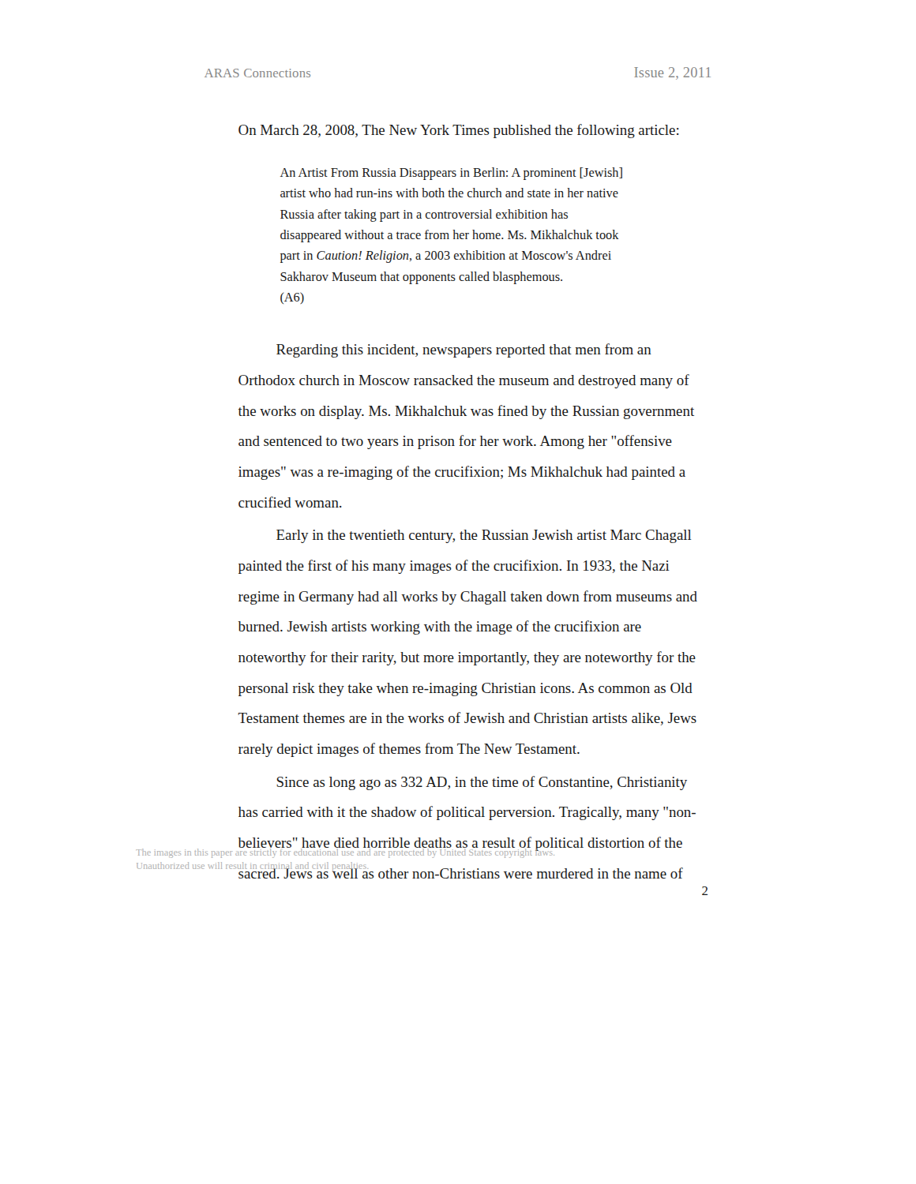ARAS Connections Issue 2, 2011
On March 28, 2008, The New York Times published the following article:
An Artist From Russia Disappears in Berlin: A prominent [Jewish] artist who had run-ins with both the church and state in her native Russia after taking part in a controversial exhibition has disappeared without a trace from her home. Ms. Mikhalchuk took part in Caution! Religion, a 2003 exhibition at Moscow's Andrei Sakharov Museum that opponents called blasphemous. (A6)
Regarding this incident, newspapers reported that men from an Orthodox church in Moscow ransacked the museum and destroyed many of the works on display. Ms. Mikhalchuk was fined by the Russian government and sentenced to two years in prison for her work. Among her "offensive images" was a re-imaging of the crucifixion; Ms Mikhalchuk had painted a crucified woman.
Early in the twentieth century, the Russian Jewish artist Marc Chagall painted the first of his many images of the crucifixion. In 1933, the Nazi regime in Germany had all works by Chagall taken down from museums and burned. Jewish artists working with the image of the crucifixion are noteworthy for their rarity, but more importantly, they are noteworthy for the personal risk they take when re-imaging Christian icons. As common as Old Testament themes are in the works of Jewish and Christian artists alike, Jews rarely depict images of themes from The New Testament.
Since as long ago as 332 AD, in the time of Constantine, Christianity has carried with it the shadow of political perversion. Tragically, many "non-believers" have died horrible deaths as a result of political distortion of the sacred. Jews as well as other non-Christians were murdered in the name of
The images in this paper are strictly for educational use and are protected by United States copyright laws.
Unauthorized use will result in criminal and civil penalties.
2